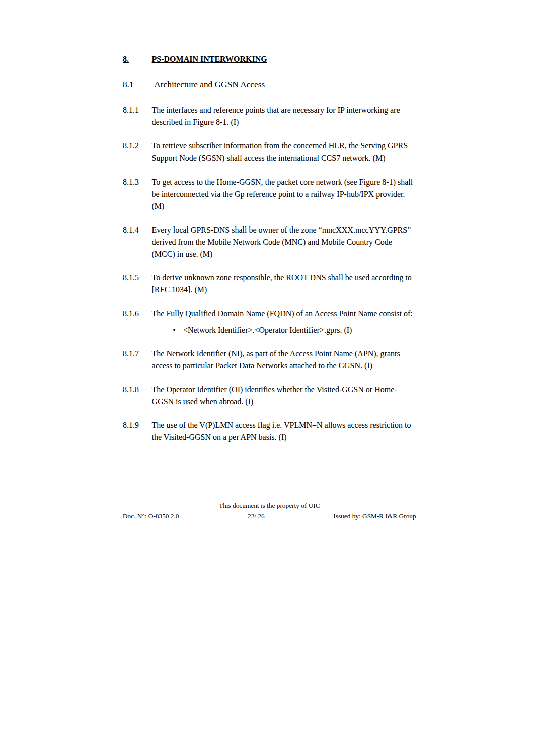8. PS-DOMAIN INTERWORKING
8.1 Architecture and GGSN Access
8.1.1 The interfaces and reference points that are necessary for IP interworking are described in Figure 8-1. (I)
8.1.2 To retrieve subscriber information from the concerned HLR, the Serving GPRS Support Node (SGSN) shall access the international CCS7 network. (M)
8.1.3 To get access to the Home-GGSN, the packet core network (see Figure 8-1) shall be interconnected via the Gp reference point to a railway IP-hub/IPX provider. (M)
8.1.4 Every local GPRS-DNS shall be owner of the zone “mncXXX.mccYYY.GPRS” derived from the Mobile Network Code (MNC) and Mobile Country Code (MCC) in use. (M)
8.1.5 To derive unknown zone responsible, the ROOT DNS shall be used according to [RFC 1034]. (M)
8.1.6 The Fully Qualified Domain Name (FQDN) of an Access Point Name consist of:
<Network Identifier>.<Operator Identifier>.gprs. (I)
8.1.7 The Network Identifier (NI), as part of the Access Point Name (APN), grants access to particular Packet Data Networks attached to the GGSN. (I)
8.1.8 The Operator Identifier (OI) identifies whether the Visited-GGSN or Home-GGSN is used when abroad. (I)
8.1.9 The use of the V(P)LMN access flag i.e. VPLMN=N allows access restriction to the Visited-GGSN on a per APN basis. (I)
This document is the property of UIC
Doc. N°: O-8350 2.0 22/ 26 Issued by: GSM-R I&R Group